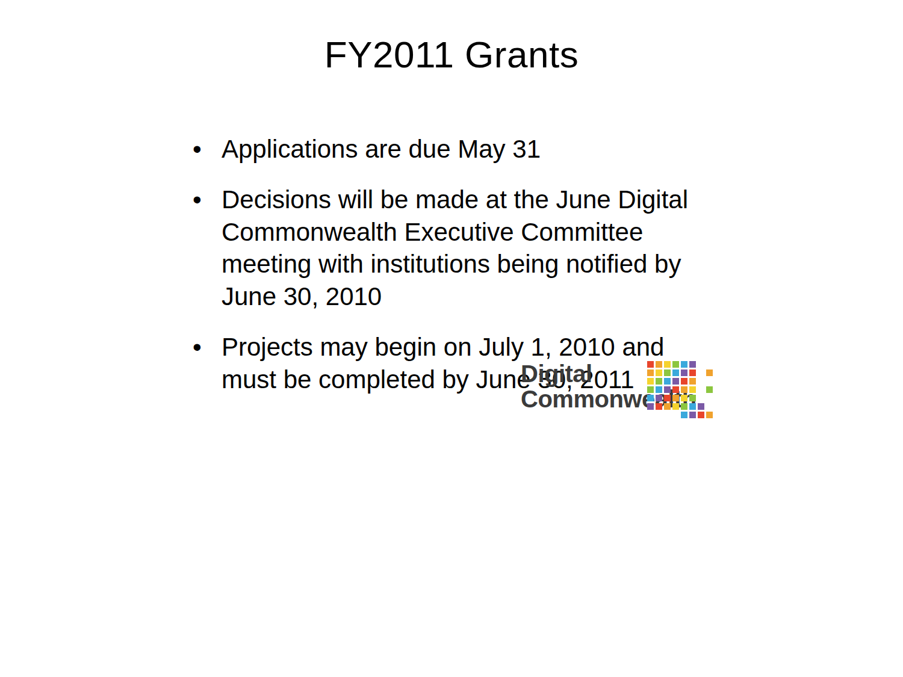FY2011 Grants
Applications are due May 31
Decisions will be made at the June Digital Commonwealth Executive Committee meeting with institutions being notified by June 30, 2010
Projects may begin on July 1, 2010 and must be completed by June 30, 2011
DigitalCommonwealth